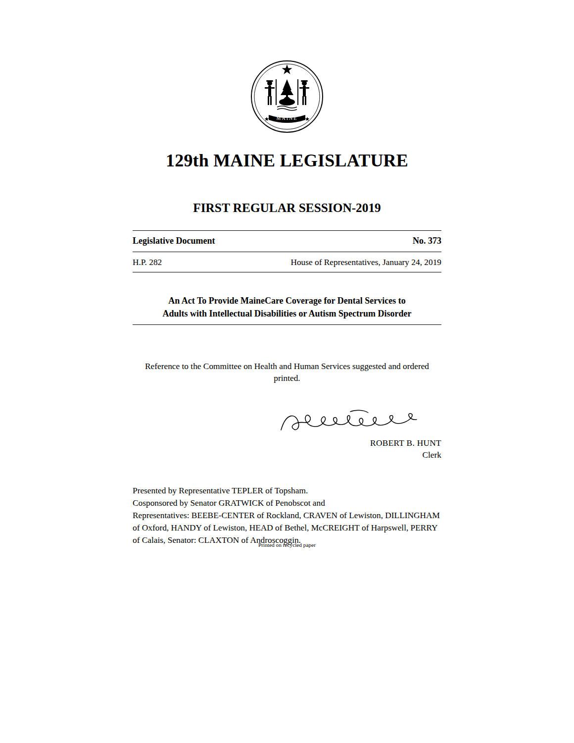MAINE
129th MAINE LEGISLATURE
FIRST REGULAR SESSION-2019
Legislative Document No. 373
H.P. 282 House of Representatives, January 24, 2019
An Act To Provide MaineCare Coverage for Dental Services to
Adults with Intellectual Disabilities or Autism Spectrum Disorder
Reference to the Committee on Health and Human Services suggested and ordered printed.
ROBERT B. HUNT
Clerk
Presented by Representative TEPLER of Topsham.
Cosponsored by Senator GRATWICK of Penobscot and
Representatives: BEEBE-CENTER of Rockland, CRAVEN of Lewiston, DILLINGHAM of Oxford, HANDY of Lewiston, HEAD of Bethel, McCREIGHT of Harpswell, PERRY of Calais, Senator: CLAXTON of Androscoggin.
Printed on recycled paper